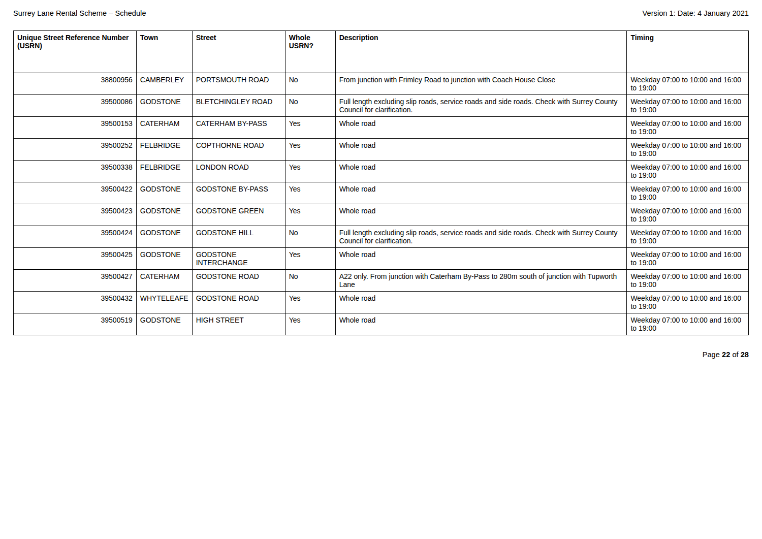Surrey Lane Rental Scheme – Schedule Version 1: Date: 4 January 2021
Schedule of streets subject to lane rental
| Unique Street Reference Number (USRN) | Town | Street | Whole USRN? | Description | Timing |
| --- | --- | --- | --- | --- | --- |
| 38800956 | CAMBERLEY | PORTSMOUTH ROAD | No | From junction with Frimley Road to junction with Coach House Close | Weekday 07:00 to 10:00 and 16:00 to 19:00 |
| 39500086 | GODSTONE | BLETCHINGLEY ROAD | No | Full length excluding slip roads, service roads and side roads. Check with Surrey County Council for clarification. | Weekday 07:00 to 10:00 and 16:00 to 19:00 |
| 39500153 | CATERHAM | CATERHAM BY-PASS | Yes | Whole road | Weekday 07:00 to 10:00 and 16:00 to 19:00 |
| 39500252 | FELBRIDGE | COPTHORNE ROAD | Yes | Whole road | Weekday 07:00 to 10:00 and 16:00 to 19:00 |
| 39500338 | FELBRIDGE | LONDON ROAD | Yes | Whole road | Weekday 07:00 to 10:00 and 16:00 to 19:00 |
| 39500422 | GODSTONE | GODSTONE BY-PASS | Yes | Whole road | Weekday 07:00 to 10:00 and 16:00 to 19:00 |
| 39500423 | GODSTONE | GODSTONE GREEN | Yes | Whole road | Weekday 07:00 to 10:00 and 16:00 to 19:00 |
| 39500424 | GODSTONE | GODSTONE HILL | No | Full length excluding slip roads, service roads and side roads. Check with Surrey County Council for clarification. | Weekday 07:00 to 10:00 and 16:00 to 19:00 |
| 39500425 | GODSTONE | GODSTONE INTERCHANGE | Yes | Whole road | Weekday 07:00 to 10:00 and 16:00 to 19:00 |
| 39500427 | CATERHAM | GODSTONE ROAD | No | A22 only. From junction with Caterham By-Pass to 280m south of junction with Tupworth Lane | Weekday 07:00 to 10:00 and 16:00 to 19:00 |
| 39500432 | WHYTELEAFE | GODSTONE ROAD | Yes | Whole road | Weekday 07:00 to 10:00 and 16:00 to 19:00 |
| 39500519 | GODSTONE | HIGH STREET | Yes | Whole road | Weekday 07:00 to 10:00 and 16:00 to 19:00 |
Page 22 of 28